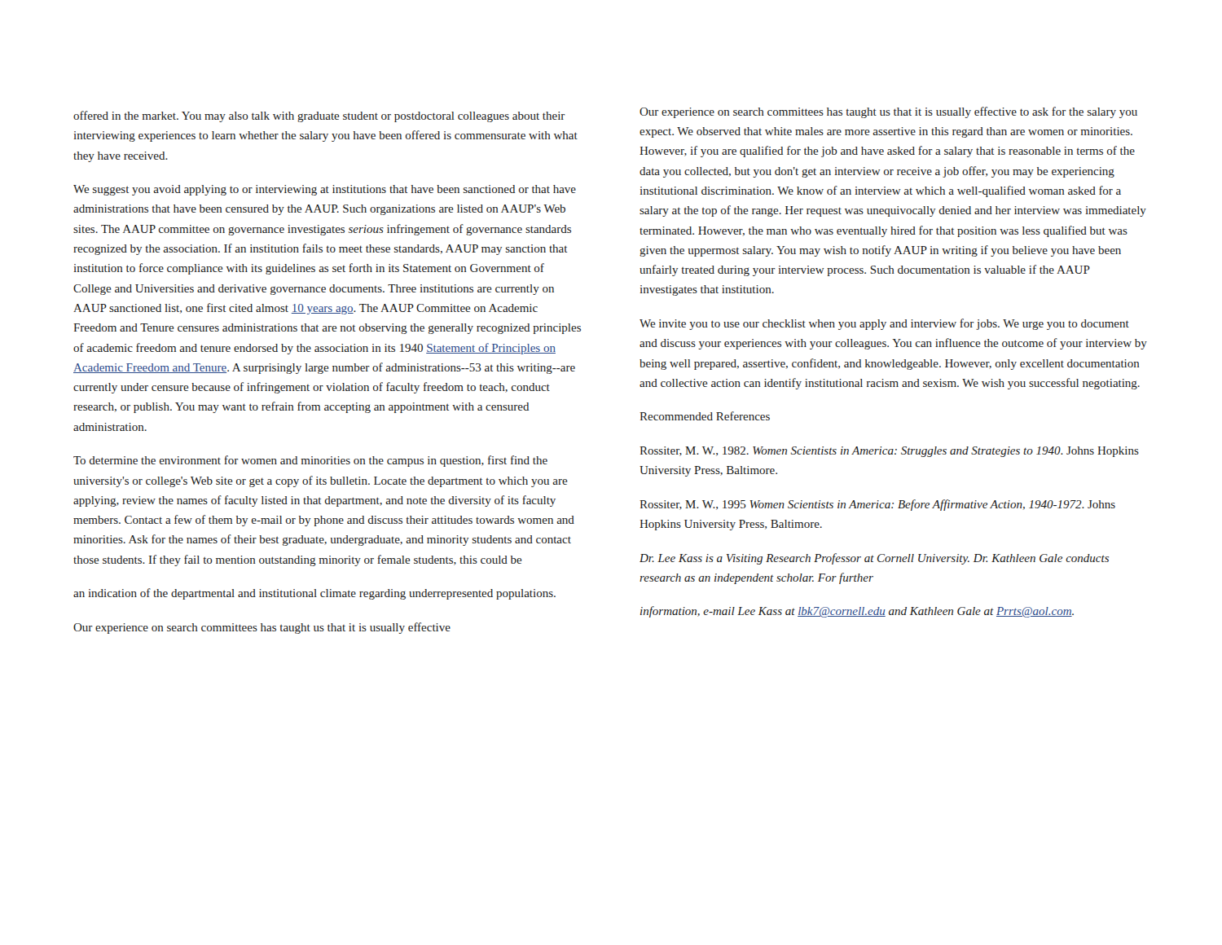offered in the market. You may also talk with graduate student or postdoctoral colleagues about their interviewing experiences to learn whether the salary you have been offered is commensurate with what they have received.
We suggest you avoid applying to or interviewing at institutions that have been sanctioned or that have administrations that have been censured by the AAUP. Such organizations are listed on AAUP's Web sites. The AAUP committee on governance investigates serious infringement of governance standards recognized by the association. If an institution fails to meet these standards, AAUP may sanction that institution to force compliance with its guidelines as set forth in its Statement on Government of College and Universities and derivative governance documents. Three institutions are currently on AAUP sanctioned list, one first cited almost 10 years ago. The AAUP Committee on Academic Freedom and Tenure censures administrations that are not observing the generally recognized principles of academic freedom and tenure endorsed by the association in its 1940 Statement of Principles on Academic Freedom and Tenure. A surprisingly large number of administrations--53 at this writing--are currently under censure because of infringement or violation of faculty freedom to teach, conduct research, or publish. You may want to refrain from accepting an appointment with a censured administration.
To determine the environment for women and minorities on the campus in question, first find the university's or college's Web site or get a copy of its bulletin. Locate the department to which you are applying, review the names of faculty listed in that department, and note the diversity of its faculty members. Contact a few of them by e-mail or by phone and discuss their attitudes towards women and minorities. Ask for the names of their best graduate, undergraduate, and minority students and contact those students. If they fail to mention outstanding minority or female students, this could be
an indication of the departmental and institutional climate regarding underrepresented populations.
Our experience on search committees has taught us that it is usually effective
Our experience on search committees has taught us that it is usually effective to ask for the salary you expect. We observed that white males are more assertive in this regard than are women or minorities. However, if you are qualified for the job and have asked for a salary that is reasonable in terms of the data you collected, but you don't get an interview or receive a job offer, you may be experiencing institutional discrimination. We know of an interview at which a well-qualified woman asked for a salary at the top of the range. Her request was unequivocally denied and her interview was immediately terminated. However, the man who was eventually hired for that position was less qualified but was given the uppermost salary. You may wish to notify AAUP in writing if you believe you have been unfairly treated during your interview process. Such documentation is valuable if the AAUP investigates that institution.
We invite you to use our checklist when you apply and interview for jobs. We urge you to document and discuss your experiences with your colleagues. You can influence the outcome of your interview by being well prepared, assertive, confident, and knowledgeable. However, only excellent documentation and collective action can identify institutional racism and sexism. We wish you successful negotiating.
Recommended References
Rossiter, M. W., 1982. Women Scientists in America: Struggles and Strategies to 1940. Johns Hopkins University Press, Baltimore.
Rossiter, M. W., 1995 Women Scientists in America: Before Affirmative Action, 1940-1972. Johns Hopkins University Press, Baltimore.
Dr. Lee Kass is a Visiting Research Professor at Cornell University. Dr. Kathleen Gale conducts research as an independent scholar. For further
information, e-mail Lee Kass at lbk7@cornell.edu and Kathleen Gale at Prrts@aol.com.